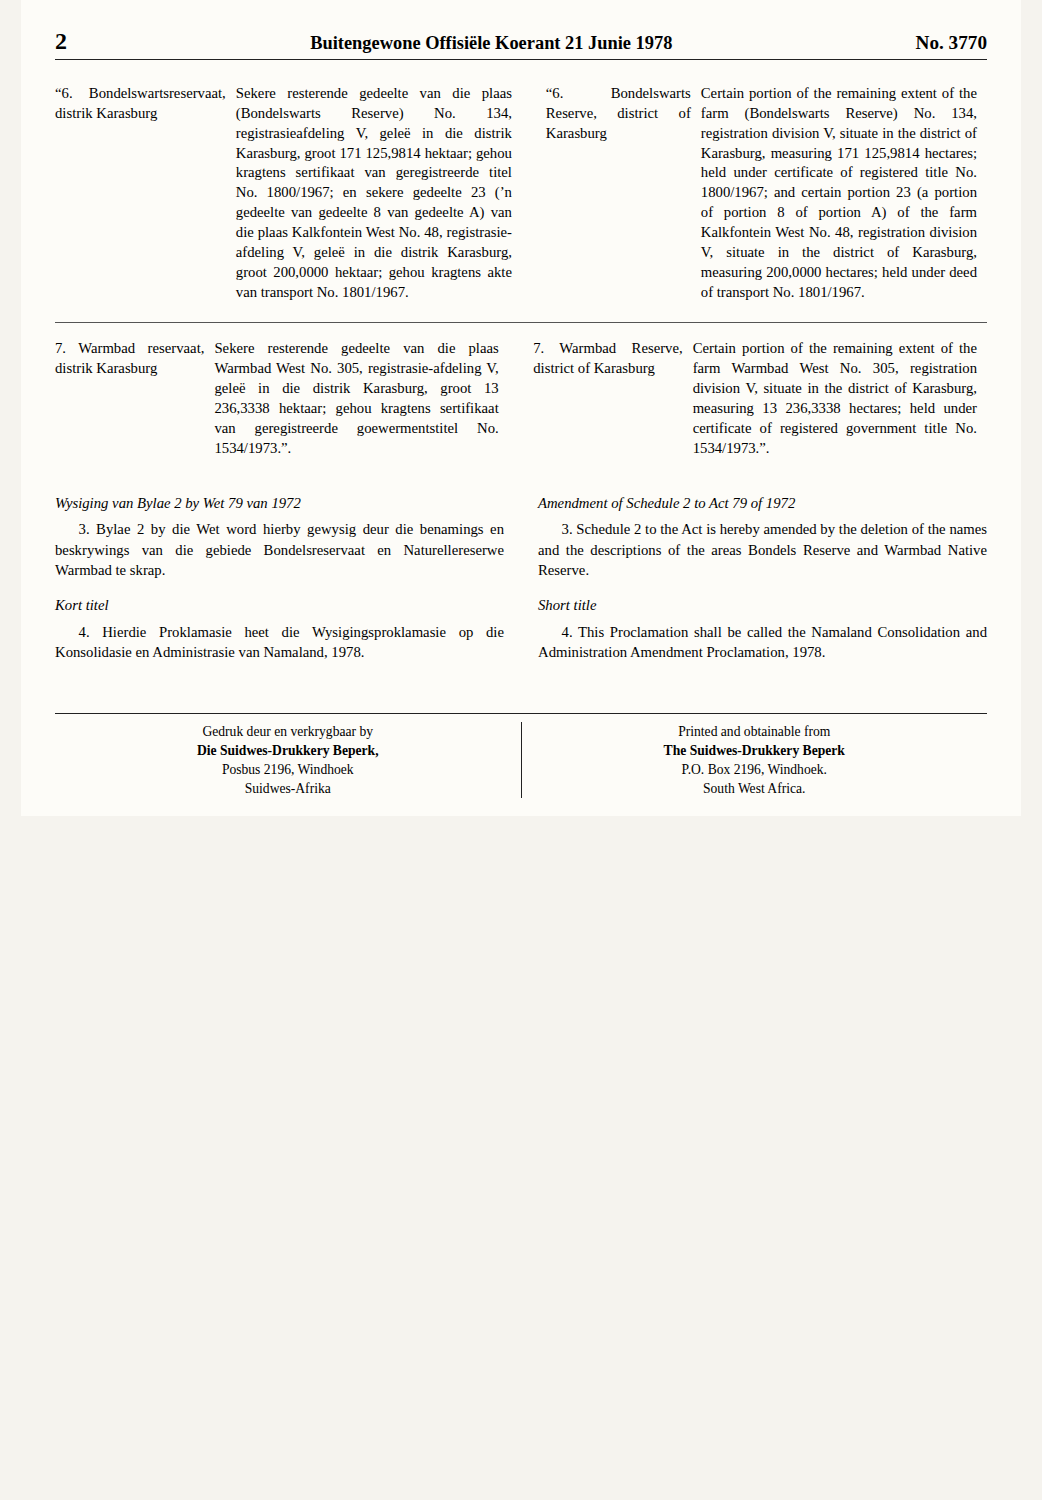2 Buitengewone Offisiële Koerant 21 Junie 1978 No. 3770
| “6. Bondelswartsreservaat, distrik Karasburg | Sekere resterende gedeelte van die plaas (Bondelswarts Reserve) No. 134, registrasieafdeling V, geleë in die distrik Karasburg, groot 171 125,9814 hektaar; gehou kragtens sertifikaat van geregistreerde titel No. 1800/1967; en sekere gedeelte 23 (’n gedeelte van gedeelte 8 van gedeelte A) van die plaas Kalkfontein West No. 48, registrasie-afdeling V, geleë in die distrik Karasburg, groot 200,0000 hektaar; gehou kragtens akte van transport No. 1801/1967. | | “6. Bondelswarts Reserve, district of Karasburg | Certain portion of the remaining extent of the farm (Bondelswarts Reserve) No. 134, registration division V, situate in the district of Karasburg, measuring 171 125,9814 hectares; held under certificate of registered title No. 1800/1967; and certain portion 23 (a portion of portion 8 of portion A) of the farm Kalkfontein West No. 48, registration division V, situate in the district of Karasburg, measuring 200,0000 hectares; held under deed of transport No. 1801/1967. |
| 7. Warmbad reservaat, distrik Karasburg | Sekere resterende gedeelte van die plaas Warmbad West No. 305, registrasie-afdeling V, geleë in die distrik Karasburg, groot 13 236,3338 hektaar; gehou kragtens sertifikaat van geregistreerde goewermentstitel No. 1534/1973.”. | | 7. Warmbad Reserve, district of Karasburg | Certain portion of the remaining extent of the farm Warmbad West No. 305, registration division V, situate in the district of Karasburg, measuring 13 236,3338 hectares; held under certificate of registered government title No. 1534/1973.”. |
Wysiging van Bylae 2 by Wet 79 van 1972
3. Bylae 2 by die Wet word hierby gewysig deur die benamings en beskrywings van die gebiede Bondelsreservaat en Naturellereserwe Warmbad te skrap.
Kort titel
4. Hierdie Proklamasie heet die Wysigingsproklamasie op die Konsolidasie en Administrasie van Namaland, 1978.
Amendment of Schedule 2 to Act 79 of 1972
3. Schedule 2 to the Act is hereby amended by the deletion of the names and the descriptions of the areas Bondels Reserve and Warmbad Native Reserve.
Short title
4. This Proclamation shall be called the Namaland Consolidation and Administration Amendment Proclamation, 1978.
Gedruk deur en verkrygbaar by
Die Suidwes-Drukkery Beperk,
Posbus 2196, Windhoek
Suidwes-Afrika
Printed and obtainable from
The Suidwes-Drukkery Beperk
P.O. Box 2196, Windhoek.
South West Africa.